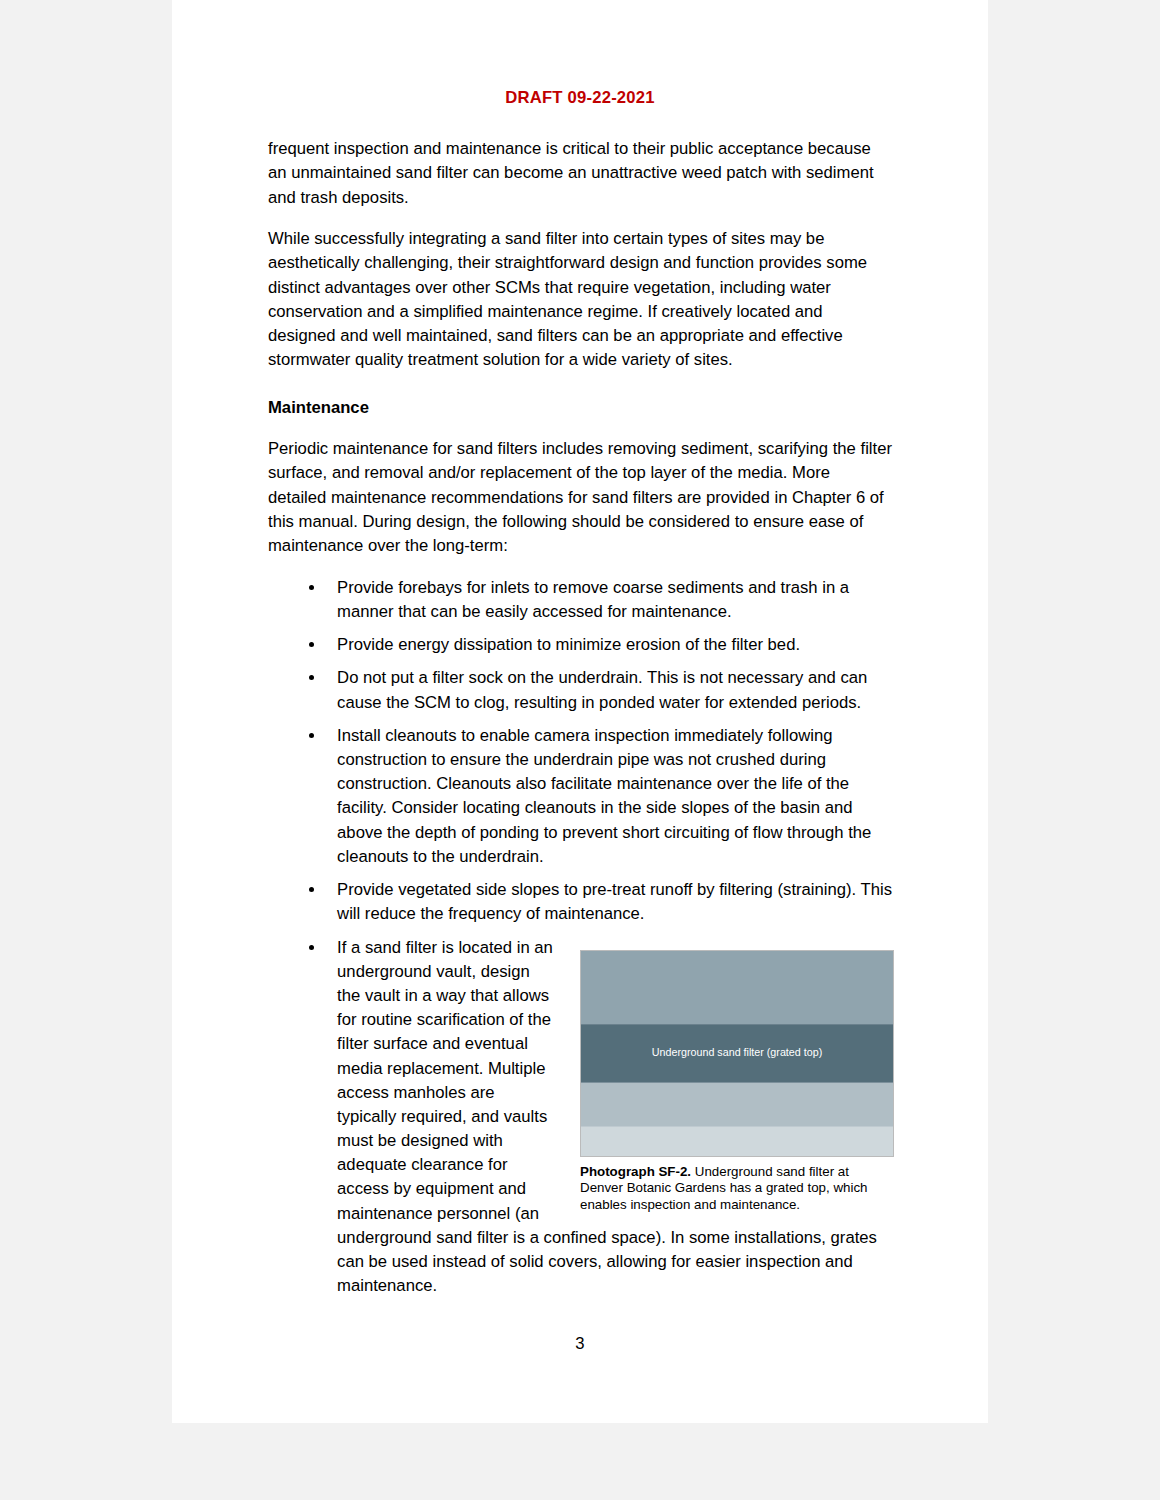DRAFT 09-22-2021
frequent inspection and maintenance is critical to their public acceptance because an unmaintained sand filter can become an unattractive weed patch with sediment and trash deposits.
While successfully integrating a sand filter into certain types of sites may be aesthetically challenging, their straightforward design and function provides some distinct advantages over other SCMs that require vegetation, including water conservation and a simplified maintenance regime. If creatively located and designed and well maintained, sand filters can be an appropriate and effective stormwater quality treatment solution for a wide variety of sites.
Maintenance
Periodic maintenance for sand filters includes removing sediment, scarifying the filter surface, and removal and/or replacement of the top layer of the media. More detailed maintenance recommendations for sand filters are provided in Chapter 6 of this manual. During design, the following should be considered to ensure ease of maintenance over the long-term:
Provide forebays for inlets to remove coarse sediments and trash in a manner that can be easily accessed for maintenance.
Provide energy dissipation to minimize erosion of the filter bed.
Do not put a filter sock on the underdrain. This is not necessary and can cause the SCM to clog, resulting in ponded water for extended periods.
Install cleanouts to enable camera inspection immediately following construction to ensure the underdrain pipe was not crushed during construction. Cleanouts also facilitate maintenance over the life of the facility. Consider locating cleanouts in the side slopes of the basin and above the depth of ponding to prevent short circuiting of flow through the cleanouts to the underdrain.
Provide vegetated side slopes to pre-treat runoff by filtering (straining). This will reduce the frequency of maintenance.
Photograph SF-2. Underground sand filter at Denver Botanic Gardens has a grated top, which enables inspection and maintenance.
If a sand filter is located in an underground vault, design the vault in a way that allows for routine scarification of the filter surface and eventual media replacement. Multiple access manholes are typically required, and vaults must be designed with adequate clearance for access by equipment and maintenance personnel (an underground sand filter is a confined space). In some installations, grates can be used instead of solid covers, allowing for easier inspection and maintenance.
3